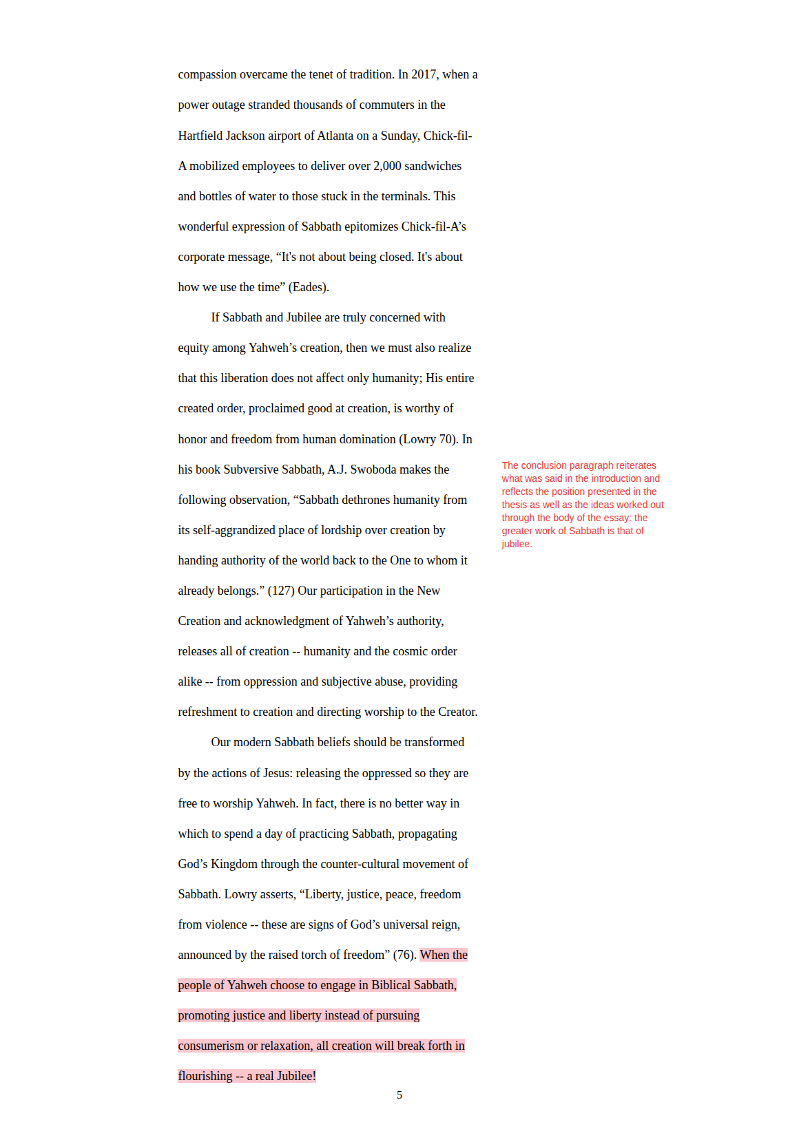compassion overcame the tenet of tradition. In 2017, when a power outage stranded thousands of commuters in the Hartfield Jackson airport of Atlanta on a Sunday, Chick-fil-A mobilized employees to deliver over 2,000 sandwiches and bottles of water to those stuck in the terminals. This wonderful expression of Sabbath epitomizes Chick-fil-A’s corporate message, “It's not about being closed. It's about how we use the time” (Eades).
If Sabbath and Jubilee are truly concerned with equity among Yahweh’s creation, then we must also realize that this liberation does not affect only humanity; His entire created order, proclaimed good at creation, is worthy of honor and freedom from human domination (Lowry 70). In his book Subversive Sabbath, A.J. Swoboda makes the following observation, “Sabbath dethrones humanity from its self-aggrandized place of lordship over creation by handing authority of the world back to the One to whom it already belongs.” (127) Our participation in the New Creation and acknowledgment of Yahweh’s authority, releases all of creation -- humanity and the cosmic order alike -- from oppression and subjective abuse, providing refreshment to creation and directing worship to the Creator.
Our modern Sabbath beliefs should be transformed by the actions of Jesus: releasing the oppressed so they are free to worship Yahweh. In fact, there is no better way in which to spend a day of practicing Sabbath, propagating God’s Kingdom through the counter-cultural movement of Sabbath. Lowry asserts, “Liberty, justice, peace, freedom from violence -- these are signs of God’s universal reign, announced by the raised torch of freedom” (76). When the people of Yahweh choose to engage in Biblical Sabbath, promoting justice and liberty instead of pursuing consumerism or relaxation, all creation will break forth in flourishing -- a real Jubilee!
The conclusion paragraph reiterates what was said in the introduction and reflects the position presented in the thesis as well as the ideas worked out through the body of the essay: the greater work of Sabbath is that of jubilee.
5